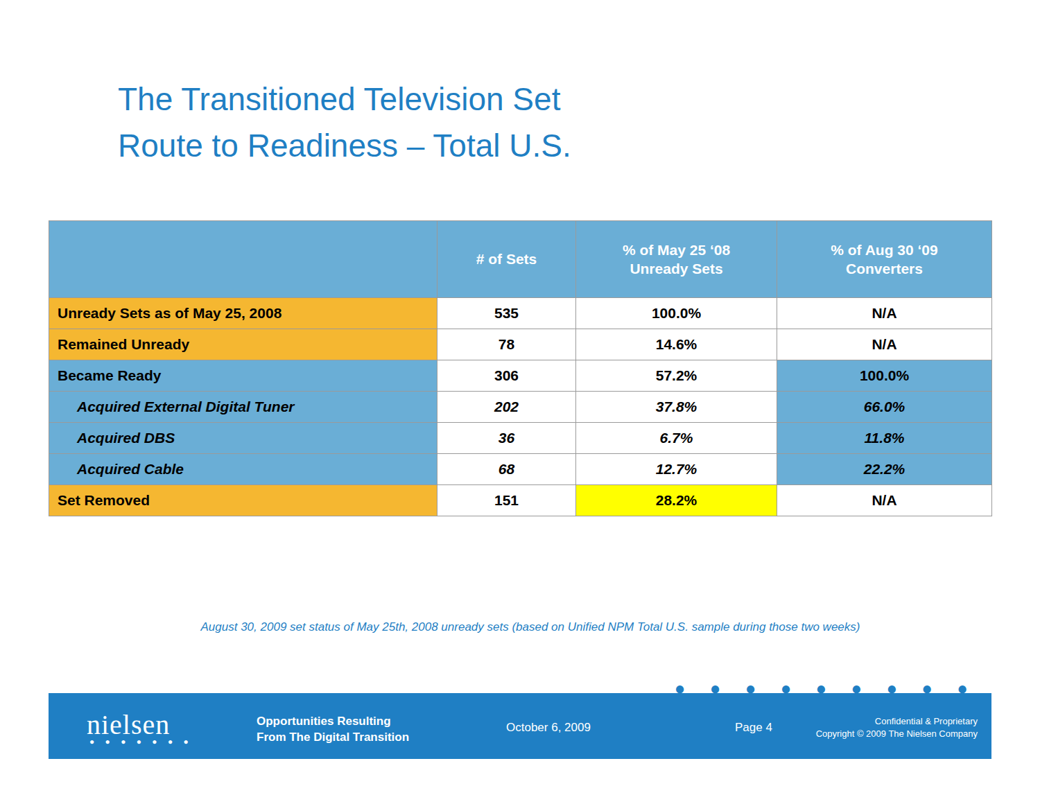The Transitioned Television Set
Route to Readiness – Total U.S.
| | # of Sets | % of May 25 ‘08 Unready Sets | % of Aug 30 ‘09 Converters |
| --- | --- | --- | --- |
| Unready Sets as of May 25, 2008 | 535 | 100.0% | N/A |
| Remained Unready | 78 | 14.6% | N/A |
| Became Ready | 306 | 57.2% | 100.0% |
| Acquired External Digital Tuner | 202 | 37.8% | 66.0% |
| Acquired DBS | 36 | 6.7% | 11.8% |
| Acquired Cable | 68 | 12.7% | 22.2% |
| Set Removed | 151 | 28.2% | N/A |
August 30, 2009 set status of May 25th, 2008 unready sets (based on Unified NPM Total U.S. sample during those two weeks)
● ● ● ● ● ● ● ● ●
nielsen● ● ● ● ● ● ●
Opportunities Resulting
From The Digital Transition
October 6, 2009
Page 4
Confidential & Proprietary
Copyright © 2009 The Nielsen Company